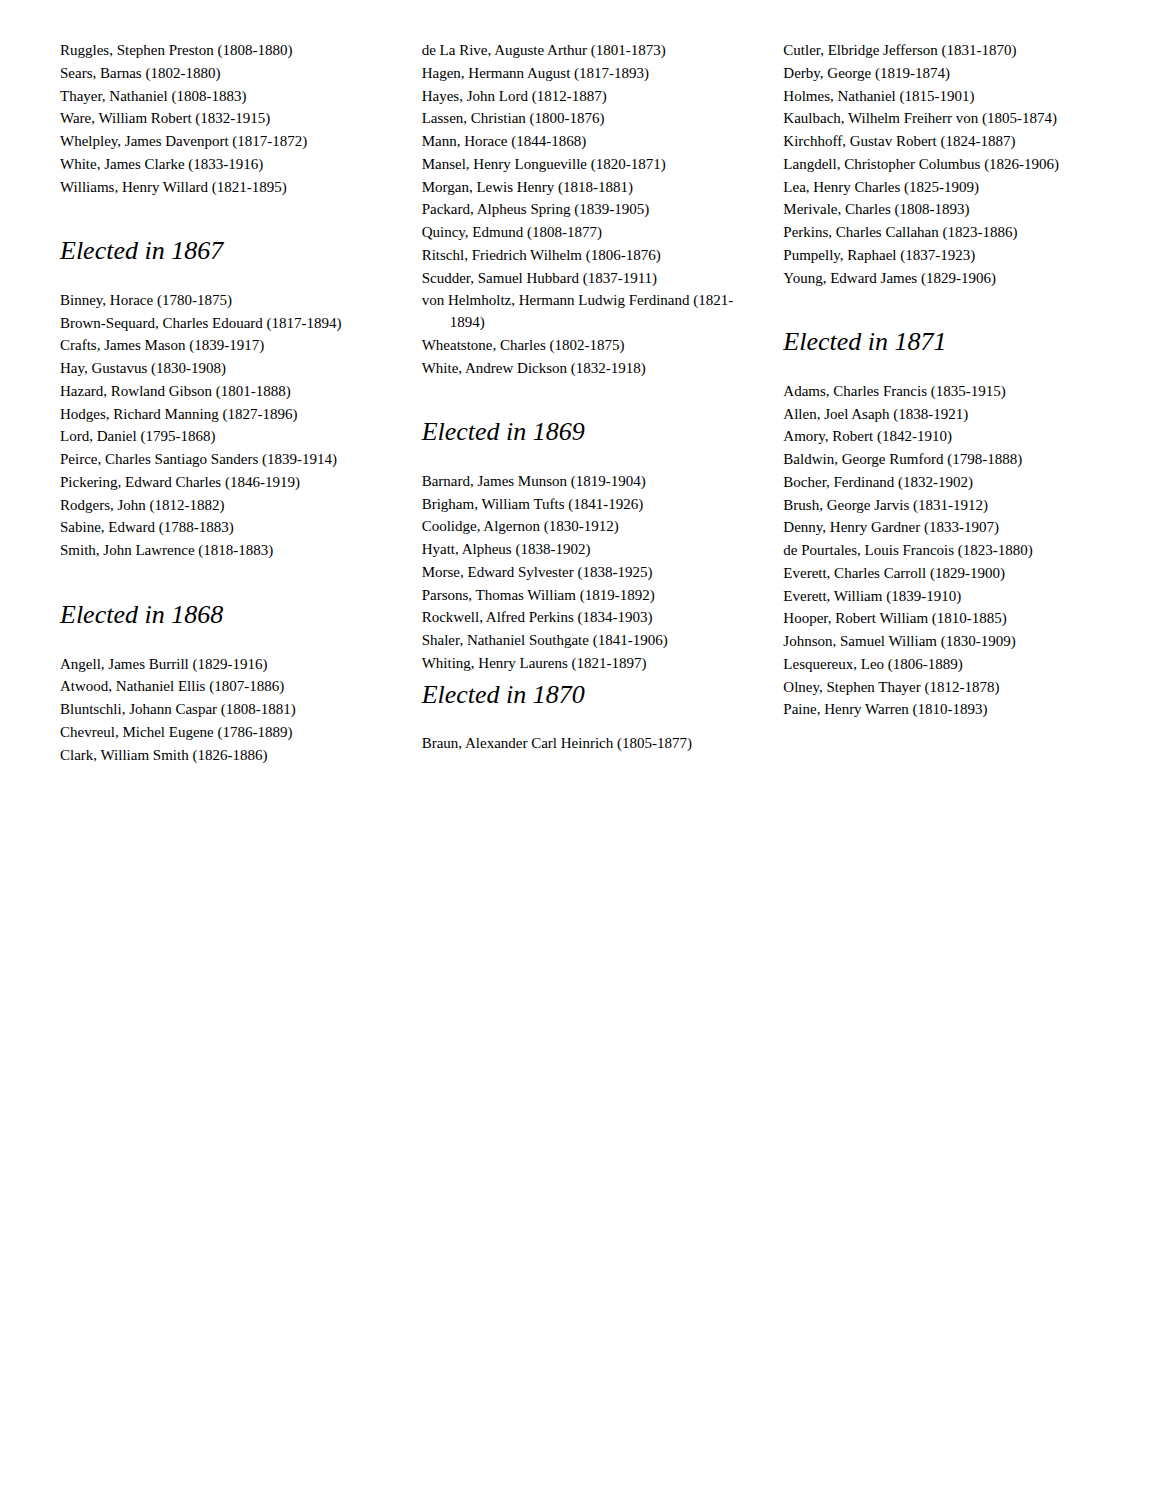Ruggles, Stephen Preston (1808-1880)
Sears, Barnas (1802-1880)
Thayer, Nathaniel (1808-1883)
Ware, William Robert (1832-1915)
Whelpley, James Davenport (1817-1872)
White, James Clarke (1833-1916)
Williams, Henry Willard (1821-1895)
Elected in 1867
Binney, Horace (1780-1875)
Brown-Sequard, Charles Edouard (1817-1894)
Crafts, James Mason (1839-1917)
Hay, Gustavus (1830-1908)
Hazard, Rowland Gibson (1801-1888)
Hodges, Richard Manning (1827-1896)
Lord, Daniel (1795-1868)
Peirce, Charles Santiago Sanders (1839-1914)
Pickering, Edward Charles (1846-1919)
Rodgers, John (1812-1882)
Sabine, Edward (1788-1883)
Smith, John Lawrence (1818-1883)
Elected in 1868
Angell, James Burrill (1829-1916)
Atwood, Nathaniel Ellis (1807-1886)
Bluntschli, Johann Caspar (1808-1881)
Chevreul, Michel Eugene (1786-1889)
Clark, William Smith (1826-1886)
de La Rive, Auguste Arthur (1801-1873)
Hagen, Hermann August (1817-1893)
Hayes, John Lord (1812-1887)
Lassen, Christian (1800-1876)
Mann, Horace (1844-1868)
Mansel, Henry Longueville (1820-1871)
Morgan, Lewis Henry (1818-1881)
Packard, Alpheus Spring (1839-1905)
Quincy, Edmund (1808-1877)
Ritschl, Friedrich Wilhelm (1806-1876)
Scudder, Samuel Hubbard (1837-1911)
von Helmholtz, Hermann Ludwig Ferdinand (1821-1894)
Wheatstone, Charles (1802-1875)
White, Andrew Dickson (1832-1918)
Elected in 1869
Barnard, James Munson (1819-1904)
Brigham, William Tufts (1841-1926)
Coolidge, Algernon (1830-1912)
Hyatt, Alpheus (1838-1902)
Morse, Edward Sylvester (1838-1925)
Parsons, Thomas William (1819-1892)
Rockwell, Alfred Perkins (1834-1903)
Shaler, Nathaniel Southgate (1841-1906)
Whiting, Henry Laurens (1821-1897)
Elected in 1870
Braun, Alexander Carl Heinrich (1805-1877)
Cutler, Elbridge Jefferson (1831-1870)
Derby, George (1819-1874)
Holmes, Nathaniel (1815-1901)
Kaulbach, Wilhelm Freiherr von (1805-1874)
Kirchhoff, Gustav Robert (1824-1887)
Langdell, Christopher Columbus (1826-1906)
Lea, Henry Charles (1825-1909)
Merivale, Charles (1808-1893)
Perkins, Charles Callahan (1823-1886)
Pumpelly, Raphael (1837-1923)
Young, Edward James (1829-1906)
Elected in 1871
Adams, Charles Francis (1835-1915)
Allen, Joel Asaph (1838-1921)
Amory, Robert (1842-1910)
Baldwin, George Rumford (1798-1888)
Bocher, Ferdinand (1832-1902)
Brush, George Jarvis (1831-1912)
Denny, Henry Gardner (1833-1907)
de Pourtales, Louis Francois (1823-1880)
Everett, Charles Carroll (1829-1900)
Everett, William (1839-1910)
Hooper, Robert William (1810-1885)
Johnson, Samuel William (1830-1909)
Lesquereux, Leo (1806-1889)
Olney, Stephen Thayer (1812-1878)
Paine, Henry Warren (1810-1893)